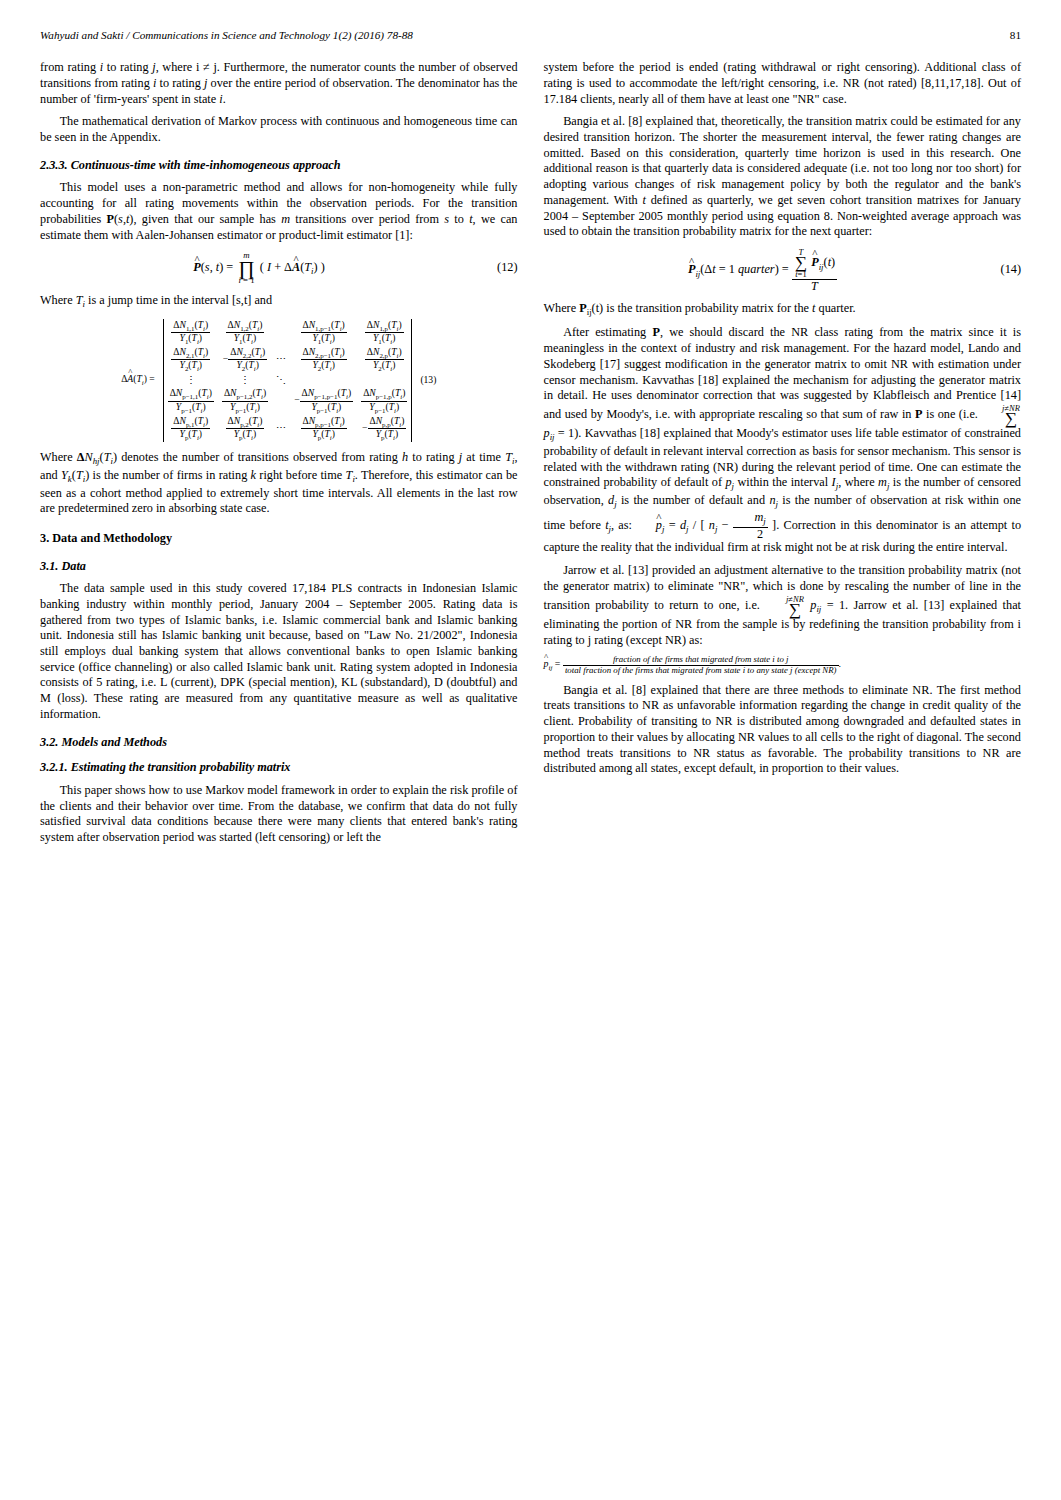Wahyudi and Sakti / Communications in Science and Technology 1(2) (2016) 78-88
81
from rating i to rating j, where i ≠ j. Furthermore, the numerator counts the number of observed transitions from rating i to rating j over the entire period of observation. The denominator has the number of 'firm-years' spent in state i.
The mathematical derivation of Markov process with continuous and homogeneous time can be seen in the Appendix.
2.3.3. Continuous-time with time-inhomogeneous approach
This model uses a non-parametric method and allows for non-homogeneity while fully accounting for all rating movements within the observation periods. For the transition probabilities P(s,t), given that our sample has m transitions over period from s to t, we can estimate them with Aalen-Johansen estimator or product-limit estimator [1]:
P(s, t) = m∏i = 1 ( I + ΔA(Ti) )
(12)
Where Ti is a jump time in the interval [s,t] and
ΔA(Ti) =
| Δ N 1,1 ( T i ) Y 1 ( T i ) | Δ N 1,2 ( T i ) Y 1 ( T i ) | | Δ N 1,p−1 ( T i ) Y 1 ( T i ) | Δ N 1,p ( T i ) Y 1 ( T i ) |
| Δ N 2,1 ( T i ) Y 2 ( T i ) | − Δ N 2,2 ( T i ) Y 2 ( T i ) | ⋯ | Δ N 2,p−1 ( T i ) Y 2 ( T i ) | Δ N 2,p ( T i ) Y 2 ( T i ) |
| ⋮ | ⋮ | ⋱ | | |
| Δ N p−1,1 ( T i ) Y p−1 ( T i ) | Δ N p−1,2 ( T i ) Y p−1 ( T i ) | | − Δ N p−1,p−1 ( T i ) Y p−1 ( T i ) | Δ N p−1,p ( T i ) Y p−1 ( T i ) |
| Δ N p,1 ( T i ) Y p ( T i ) | Δ N p,2 ( T i ) Y p ( T i ) | ⋯ | Δ N p,p−1 ( T i ) Y p ( T i ) | − Δ N p,p ( T i ) Y p ( T i ) |
(13)
Where ΔNhj(Ti) denotes the number of transitions observed from rating h to rating j at time Ti, and Yk(Ti) is the number of firms in rating k right before time Ti. Therefore, this estimator can be seen as a cohort method applied to extremely short time intervals. All elements in the last row are predetermined zero in absorbing state case.
3. Data and Methodology
3.1. Data
The data sample used in this study covered 17,184 PLS contracts in Indonesian Islamic banking industry within monthly period, January 2004 – September 2005. Rating data is gathered from two types of Islamic banks, i.e. Islamic commercial bank and Islamic banking unit. Indonesia still has Islamic banking unit because, based on "Law No. 21/2002", Indonesia still employs dual banking system that allows conventional banks to open Islamic banking service (office channeling) or also called Islamic bank unit. Rating system adopted in Indonesia consists of 5 rating, i.e. L (current), DPK (special mention), KL (substandard), D (doubtful) and M (loss). These rating are measured from any quantitative measure as well as qualitative information.
3.2. Models and Methods
3.2.1. Estimating the transition probability matrix
This paper shows how to use Markov model framework in order to explain the risk profile of the clients and their behavior over time. From the database, we confirm that data do not fully satisfied survival data conditions because there were many clients that entered bank's rating system after observation period was started (left censoring) or left the
system before the period is ended (rating withdrawal or right censoring). Additional class of rating is used to accommodate the left/right censoring, i.e. NR (not rated) [8,11,17,18]. Out of 17.184 clients, nearly all of them have at least one "NR" case.
Bangia et al. [8] explained that, theoretically, the transition matrix could be estimated for any desired transition horizon. The shorter the measurement interval, the fewer rating changes are omitted. Based on this consideration, quarterly time horizon is used in this research. One additional reason is that quarterly data is considered adequate (i.e. not too long nor too short) for adopting various changes of risk management policy by both the regulator and the bank's management. With t defined as quarterly, we get seven cohort transition matrixes for January 2004 – September 2005 monthly period using equation 8. Non-weighted average approach was used to obtain the transition probability matrix for the next quarter:
Pij(Δt = 1 quarter) = T∑t=1 Pij(t) T
(14)
Where Pij(t) is the transition probability matrix for the t quarter.
After estimating P, we should discard the NR class rating from the matrix since it is meaningless in the context of industry and risk management. For the hazard model, Lando and Skodeberg [17] suggest modification in the generator matrix to omit NR with estimation under censor mechanism. Kavvathas [18] explained the mechanism for adjusting the generator matrix in detail. He uses denominator correction that was suggested by Klabfleisch and Prentice [14] and used by Moody's, i.e. with appropriate rescaling so that sum of raw in P is one (i.e. j≠NR∑ pij = 1). Kavvathas [18] explained that Moody's estimator uses life table estimator of constrained probability of default in relevant interval correction as basis for sensor mechanism. This sensor is related with the withdrawn rating (NR) during the relevant period of time. One can estimate the constrained probability of default of pj within the interval Ij, where mj is the number of censored observation, dj is the number of default and nj is the number of observation at risk within one time before tj, as: pj = dj / [ nj − mj 2 ]. Correction in this denominator is an attempt to capture the reality that the individual firm at risk might not be at risk during the entire interval.
Jarrow et al. [13] provided an adjustment alternative to the transition probability matrix (not the generator matrix) to eliminate "NR", which is done by rescaling the number of line in the transition probability to return to one, i.e. j≠NR∑ pij = 1. Jarrow et al. [13] explained that eliminating the portion of NR from the sample is by redefining the transition probability from i rating to j rating (except NR) as:
pij = fraction of the firms that migrated from state i to j total fraction of the firms that migrated from state i to any state j (except NR) .
Bangia et al. [8] explained that there are three methods to eliminate NR. The first method treats transitions to NR as unfavorable information regarding the change in credit quality of the client. Probability of transiting to NR is distributed among downgraded and defaulted states in proportion to their values by allocating NR values to all cells to the right of diagonal. The second method treats transitions to NR status as favorable. The probability transitions to NR are distributed among all states, except default, in proportion to their values.